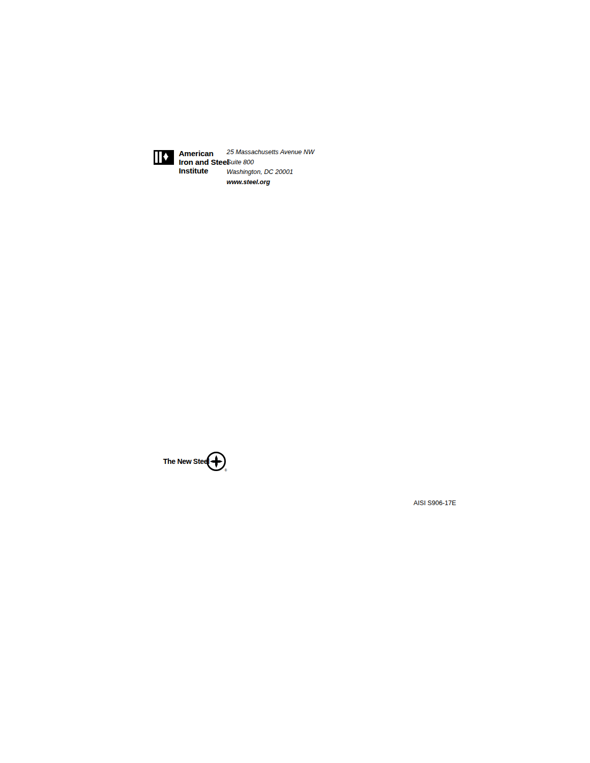American
Iron and Steel
Institute
25 Massachusetts Avenue NW
Suite 800
Washington, DC 20001
www.steel.org
The New Steel ®
AISI S906-17E